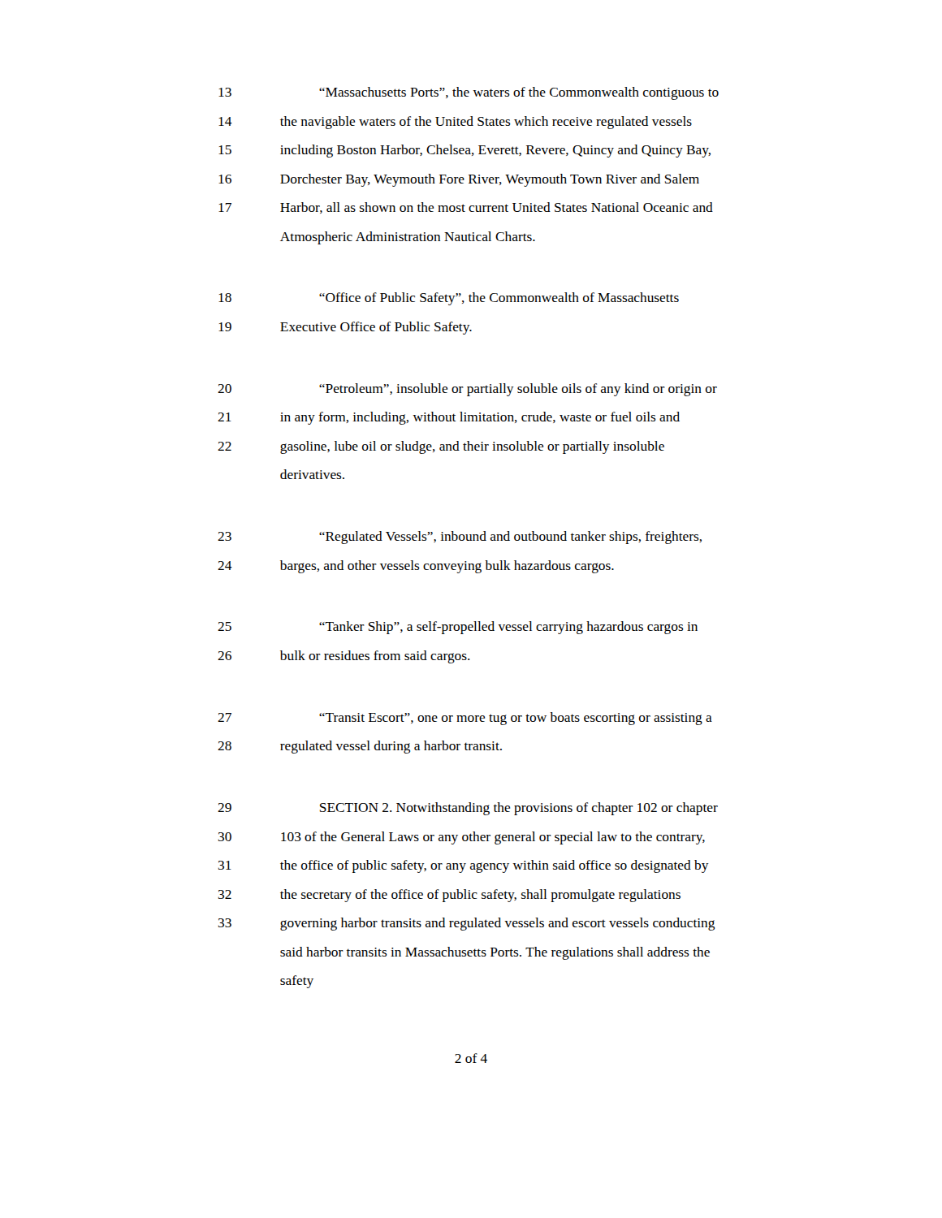13 14 15 16 17
“Massachusetts Ports”, the waters of the Commonwealth contiguous to the navigable waters of the United States which receive regulated vessels including Boston Harbor, Chelsea, Everett, Revere, Quincy and Quincy Bay, Dorchester Bay, Weymouth Fore River, Weymouth Town River and Salem Harbor, all as shown on the most current United States National Oceanic and Atmospheric Administration Nautical Charts.
18 19
“Office of Public Safety”, the Commonwealth of Massachusetts Executive Office of Public Safety.
20 21 22
“Petroleum”, insoluble or partially soluble oils of any kind or origin or in any form, including, without limitation, crude, waste or fuel oils and gasoline, lube oil or sludge, and their insoluble or partially insoluble derivatives.
23 24
“Regulated Vessels”, inbound and outbound tanker ships, freighters, barges, and other vessels conveying bulk hazardous cargos.
25 26
“Tanker Ship”, a self-propelled vessel carrying hazardous cargos in bulk or residues from said cargos.
27 28
“Transit Escort”, one or more tug or tow boats escorting or assisting a regulated vessel during a harbor transit.
29 30 31 32 33
SECTION 2. Notwithstanding the provisions of chapter 102 or chapter 103 of the General Laws or any other general or special law to the contrary, the office of public safety, or any agency within said office so designated by the secretary of the office of public safety, shall promulgate regulations governing harbor transits and regulated vessels and escort vessels conducting said harbor transits in Massachusetts Ports. The regulations shall address the safety
2 of 4